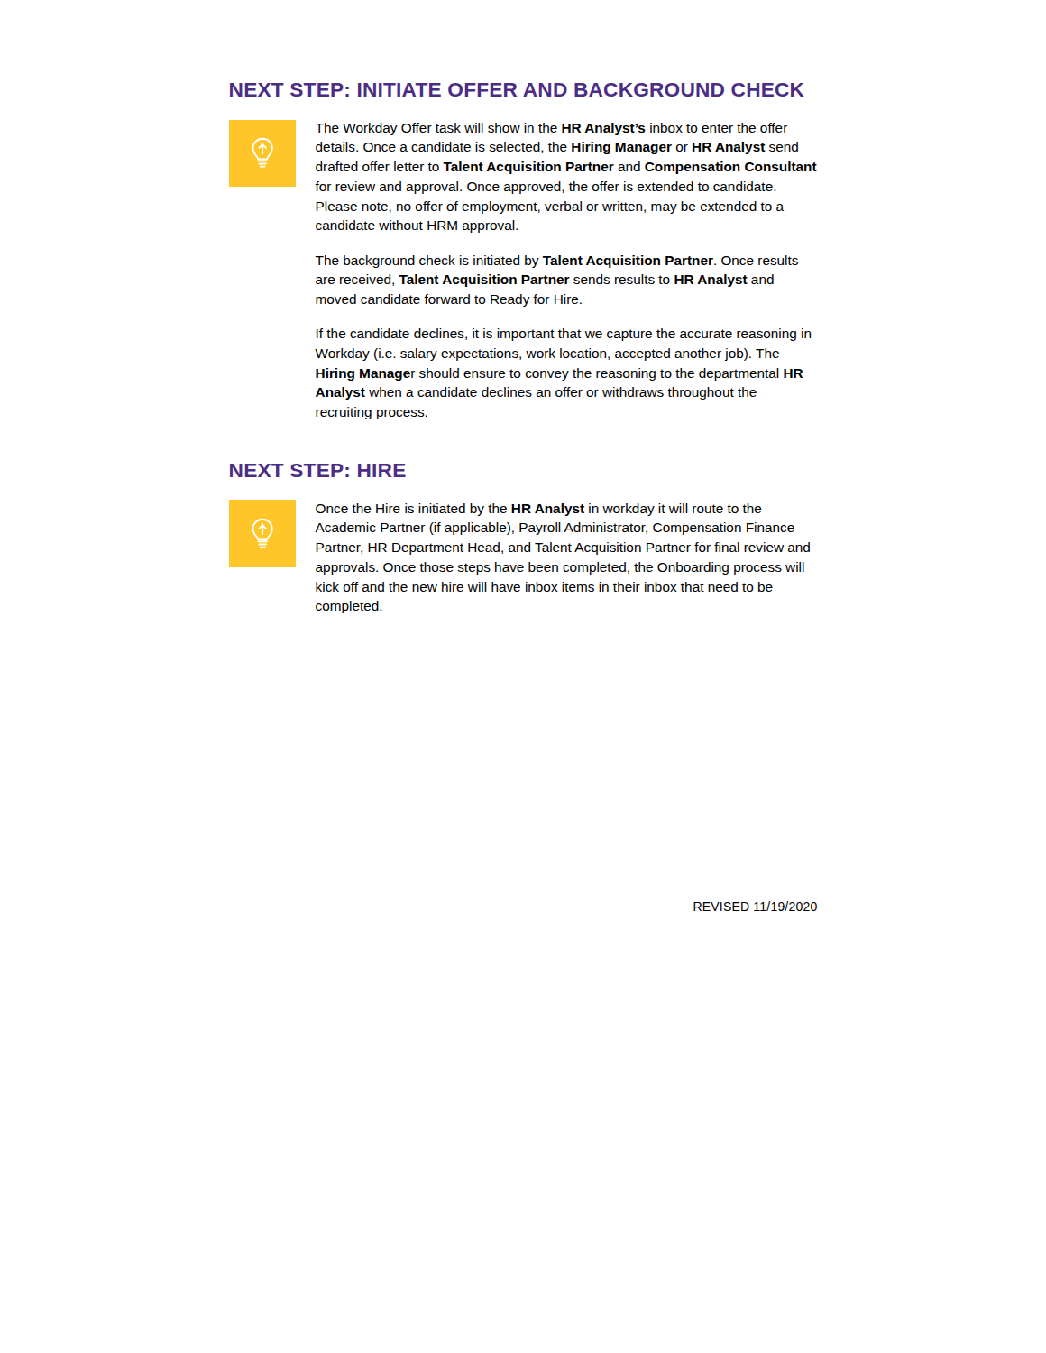Next Step: Initiate Offer and Background Check
The Workday Offer task will show in the HR Analyst’s inbox to enter the offer details. Once a candidate is selected, the Hiring Manager or HR Analyst send drafted offer letter to Talent Acquisition Partner and Compensation Consultant for review and approval. Once approved, the offer is extended to candidate. Please note, no offer of employment, verbal or written, may be extended to a candidate without HRM approval.
The background check is initiated by Talent Acquisition Partner. Once results are received, Talent Acquisition Partner sends results to HR Analyst and moved candidate forward to Ready for Hire.
If the candidate declines, it is important that we capture the accurate reasoning in Workday (i.e. salary expectations, work location, accepted another job). The Hiring Manager should ensure to convey the reasoning to the departmental HR Analyst when a candidate declines an offer or withdraws throughout the recruiting process.
Next Step: Hire
Once the Hire is initiated by the HR Analyst in workday it will route to the Academic Partner (if applicable), Payroll Administrator, Compensation Finance Partner, HR Department Head, and Talent Acquisition Partner for final review and approvals. Once those steps have been completed, the Onboarding process will kick off and the new hire will have inbox items in their inbox that need to be completed.
REVISED 11/19/2020